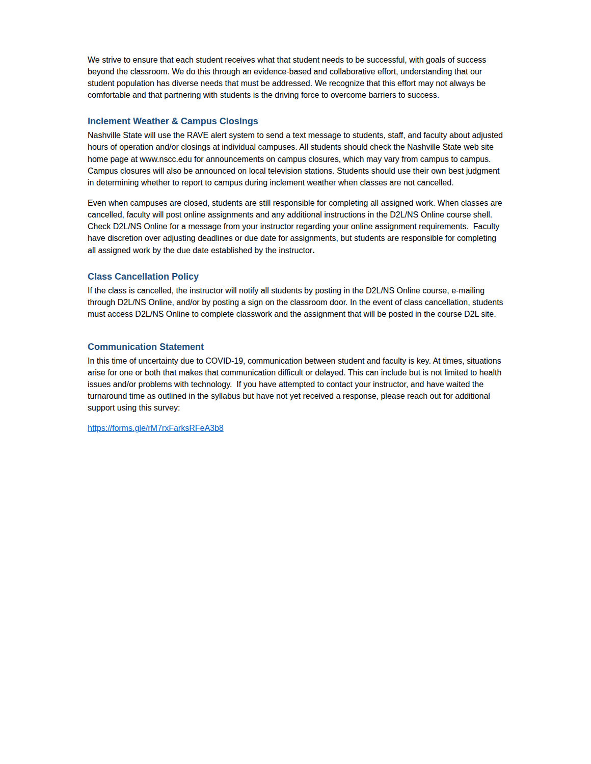We strive to ensure that each student receives what that student needs to be successful, with goals of success beyond the classroom. We do this through an evidence-based and collaborative effort, understanding that our student population has diverse needs that must be addressed. We recognize that this effort may not always be comfortable and that partnering with students is the driving force to overcome barriers to success.
Inclement Weather & Campus Closings
Nashville State will use the RAVE alert system to send a text message to students, staff, and faculty about adjusted hours of operation and/or closings at individual campuses. All students should check the Nashville State web site home page at www.nscc.edu for announcements on campus closures, which may vary from campus to campus. Campus closures will also be announced on local television stations. Students should use their own best judgment in determining whether to report to campus during inclement weather when classes are not cancelled.
Even when campuses are closed, students are still responsible for completing all assigned work. When classes are cancelled, faculty will post online assignments and any additional instructions in the D2L/NS Online course shell. Check D2L/NS Online for a message from your instructor regarding your online assignment requirements. Faculty have discretion over adjusting deadlines or due date for assignments, but students are responsible for completing all assigned work by the due date established by the instructor.
Class Cancellation Policy
If the class is cancelled, the instructor will notify all students by posting in the D2L/NS Online course, e-mailing through D2L/NS Online, and/or by posting a sign on the classroom door. In the event of class cancellation, students must access D2L/NS Online to complete classwork and the assignment that will be posted in the course D2L site.
Communication Statement
In this time of uncertainty due to COVID-19, communication between student and faculty is key. At times, situations arise for one or both that makes that communication difficult or delayed. This can include but is not limited to health issues and/or problems with technology. If you have attempted to contact your instructor, and have waited the turnaround time as outlined in the syllabus but have not yet received a response, please reach out for additional support using this survey:
https://forms.gle/rM7rxFarksRFeA3b8